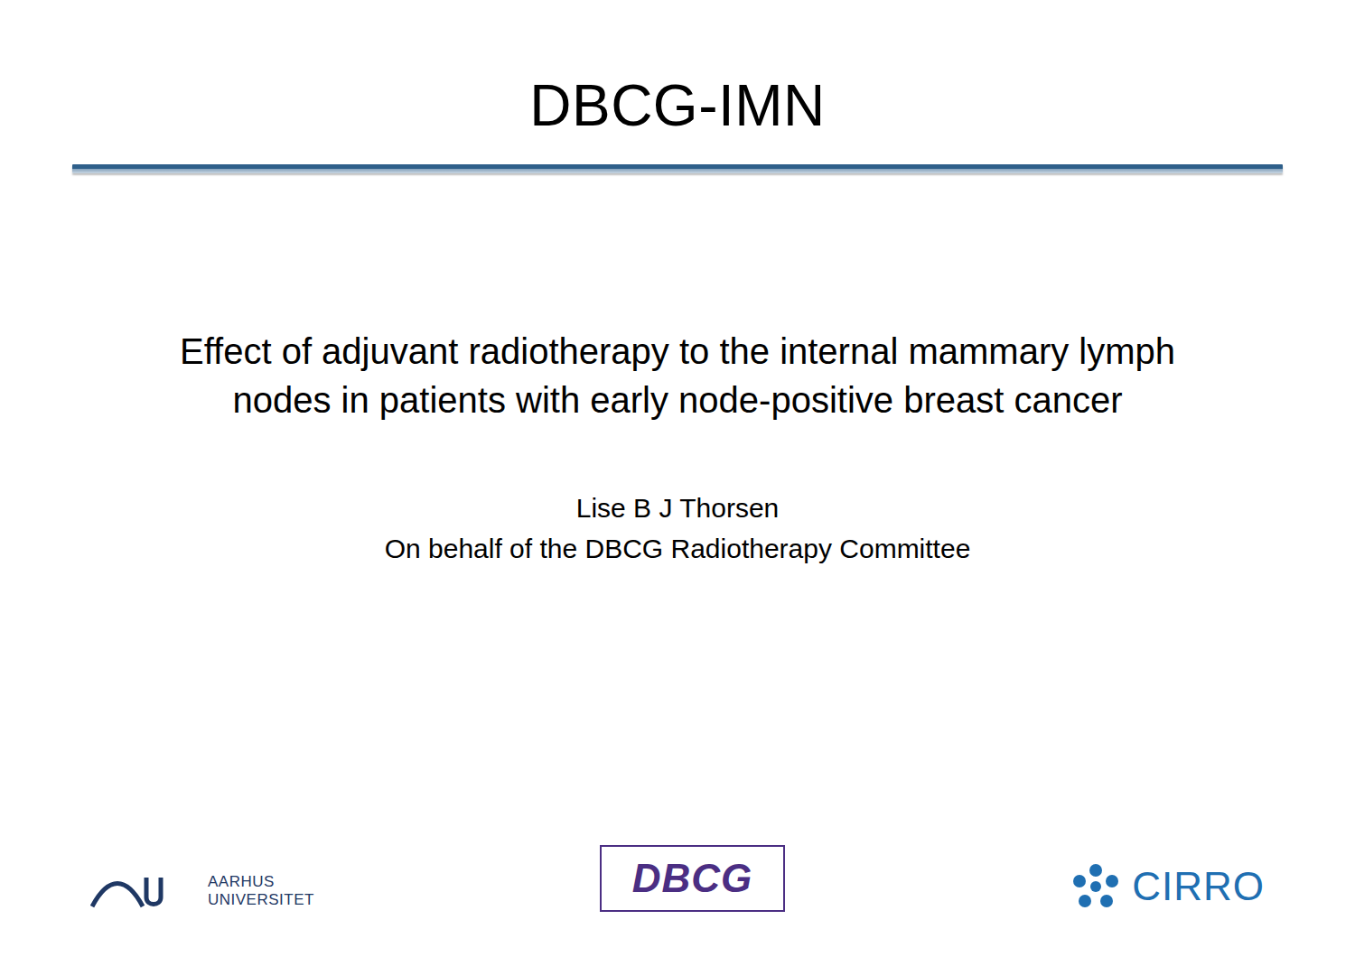DBCG-IMN
Effect of adjuvant radiotherapy to the internal mammary lymph nodes in patients with early node-positive breast cancer
Lise B J Thorsen
On behalf of the DBCG Radiotherapy Committee
AARHUS
UNIVERSITET
DBCG
CIRRO